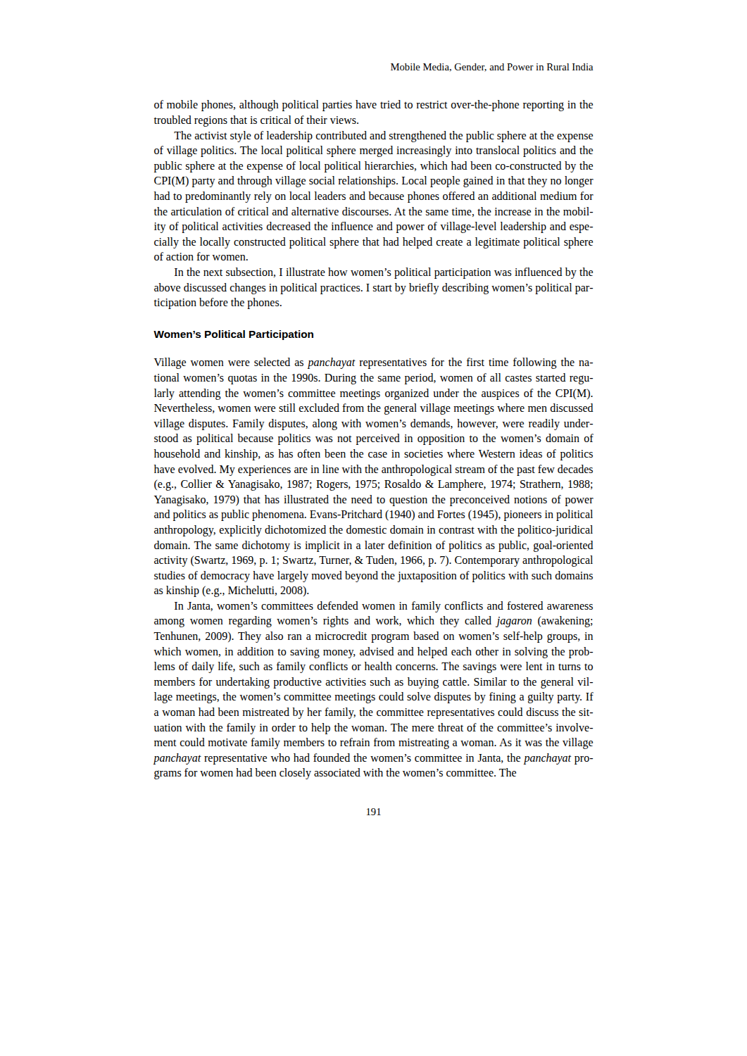Mobile Media, Gender, and Power in Rural India
of mobile phones, although political parties have tried to restrict over-the-phone reporting in the troubled regions that is critical of their views.
The activist style of leadership contributed and strengthened the public sphere at the expense of village politics. The local political sphere merged increasingly into translocal politics and the public sphere at the expense of local political hierarchies, which had been co-constructed by the CPI(M) party and through village social relationships. Local people gained in that they no longer had to predominantly rely on local leaders and because phones offered an additional medium for the articulation of critical and alternative discourses. At the same time, the increase in the mobility of political activities decreased the influence and power of village-level leadership and especially the locally constructed political sphere that had helped create a legitimate political sphere of action for women.
In the next subsection, I illustrate how women’s political participation was influenced by the above discussed changes in political practices. I start by briefly describing women’s political participation before the phones.
Women’s Political Participation
Village women were selected as panchayat representatives for the first time following the national women’s quotas in the 1990s. During the same period, women of all castes started regularly attending the women’s committee meetings organized under the auspices of the CPI(M). Nevertheless, women were still excluded from the general village meetings where men discussed village disputes. Family disputes, along with women’s demands, however, were readily understood as political because politics was not perceived in opposition to the women’s domain of household and kinship, as has often been the case in societies where Western ideas of politics have evolved. My experiences are in line with the anthropological stream of the past few decades (e.g., Collier & Yanagisako, 1987; Rogers, 1975; Rosaldo & Lamphere, 1974; Strathern, 1988; Yanagisako, 1979) that has illustrated the need to question the preconceived notions of power and politics as public phenomena. Evans-Pritchard (1940) and Fortes (1945), pioneers in political anthropology, explicitly dichotomized the domestic domain in contrast with the politico-juridical domain. The same dichotomy is implicit in a later definition of politics as public, goal-oriented activity (Swartz, 1969, p. 1; Swartz, Turner, & Tuden, 1966, p. 7). Contemporary anthropological studies of democracy have largely moved beyond the juxtaposition of politics with such domains as kinship (e.g., Michelutti, 2008).
In Janta, women’s committees defended women in family conflicts and fostered awareness among women regarding women’s rights and work, which they called jagaron (awakening; Tenhunen, 2009). They also ran a microcredit program based on women’s self-help groups, in which women, in addition to saving money, advised and helped each other in solving the problems of daily life, such as family conflicts or health concerns. The savings were lent in turns to members for undertaking productive activities such as buying cattle. Similar to the general village meetings, the women’s committee meetings could solve disputes by fining a guilty party. If a woman had been mistreated by her family, the committee representatives could discuss the situation with the family in order to help the woman. The mere threat of the committee’s involvement could motivate family members to refrain from mistreating a woman. As it was the village panchayat representative who had founded the women’s committee in Janta, the panchayat programs for women had been closely associated with the women’s committee. The
191